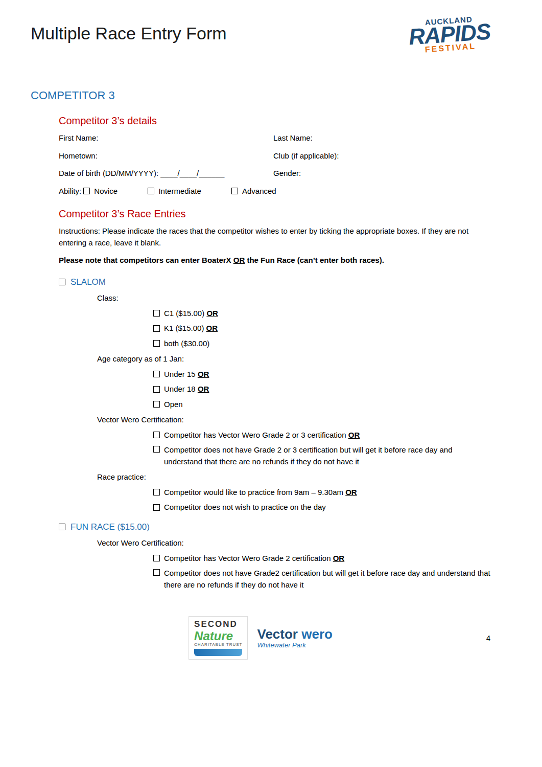Multiple Race Entry Form
AUCKLAND
RAPIDS
FESTIVAL
COMPETITOR 3
Competitor 3’s details
First Name:
Last Name:
Hometown:
Club (if applicable):
Date of birth (DD/MM/YYYY): ____/____/______
Gender:
Ability: Novice Intermediate Advanced
Competitor 3’s Race Entries
Instructions: Please indicate the races that the competitor wishes to enter by ticking the appropriate boxes. If they are not entering a race, leave it blank.
Please note that competitors can enter BoaterX OR the Fun Race (can’t enter both races).
SLALOM
Class:
C1 ($15.00) OR
K1 ($15.00) OR
both ($30.00)
Age category as of 1 Jan:
Under 15 OR
Under 18 OR
Open
Vector Wero Certification:
Competitor has Vector Wero Grade 2 or 3 certification OR
Competitor does not have Grade 2 or 3 certification but will get it before race day and understand that there are no refunds if they do not have it
Race practice:
Competitor would like to practice from 9am – 9.30am OR
Competitor does not wish to practice on the day
FUN RACE ($15.00)
Vector Wero Certification:
Competitor has Vector Wero Grade 2 certification OR
Competitor does not have Grade2 certification but will get it before race day and understand that there are no refunds if they do not have it
SECOND
Nature
CHARITABLE TRUST
Vector wero
Whitewater Park
4